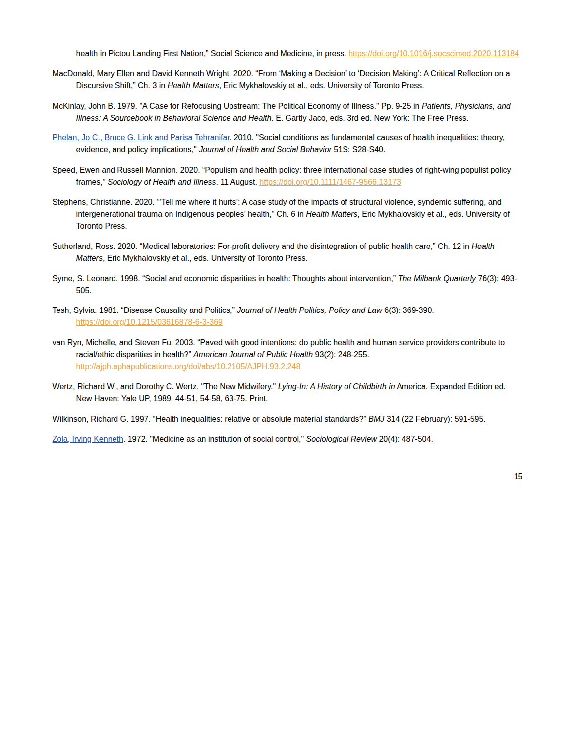health in Pictou Landing First Nation,” Social Science and Medicine, in press. https://doi.org/10.1016/j.socscimed.2020.113184
MacDonald, Mary Ellen and David Kenneth Wright. 2020. “From ‘Making a Decision’ to ‘Decision Making’: A Critical Reflection on a Discursive Shift,” Ch. 3 in Health Matters, Eric Mykhalovskiy et al., eds. University of Toronto Press.
McKinlay, John B. 1979. "A Case for Refocusing Upstream: The Political Economy of Illness." Pp. 9-25 in Patients, Physicians, and Illness: A Sourcebook in Behavioral Science and Health. E. Gartly Jaco, eds. 3rd ed. New York: The Free Press.
Phelan, Jo C., Bruce G. Link and Parisa Tehranifar. 2010. "Social conditions as fundamental causes of health inequalities: theory, evidence, and policy implications," Journal of Health and Social Behavior 51S: S28-S40.
Speed, Ewen and Russell Mannion. 2020. “Populism and health policy: three international case studies of right-wing populist policy frames,” Sociology of Health and Illness. 11 August. https://doi.org/10.1111/1467-9566.13173
Stephens, Christianne. 2020. “’Tell me where it hurts’: A case study of the impacts of structural violence, syndemic suffering, and intergenerational trauma on Indigenous peoples’ health,” Ch. 6 in Health Matters, Eric Mykhalovskiy et al., eds. University of Toronto Press.
Sutherland, Ross. 2020. “Medical laboratories: For-profit delivery and the disintegration of public health care,” Ch. 12 in Health Matters, Eric Mykhalovskiy et al., eds. University of Toronto Press.
Syme, S. Leonard. 1998. “Social and economic disparities in health: Thoughts about intervention,” The Milbank Quarterly 76(3): 493-505.
Tesh, Sylvia. 1981. “Disease Causality and Politics,” Journal of Health Politics, Policy and Law 6(3): 369-390. https://doi.org/10.1215/03616878-6-3-369
van Ryn, Michelle, and Steven Fu. 2003. “Paved with good intentions: do public health and human service providers contribute to racial/ethic disparities in health?” American Journal of Public Health 93(2): 248-255. http://ajph.aphapublications.org/doi/abs/10.2105/AJPH.93.2.248
Wertz, Richard W., and Dorothy C. Wertz. "The New Midwifery." Lying-In: A History of Childbirth in America. Expanded Edition ed. New Haven: Yale UP, 1989. 44-51, 54-58, 63-75. Print.
Wilkinson, Richard G. 1997. “Health inequalities: relative or absolute material standards?” BMJ 314 (22 February): 591-595.
Zola, Irving Kenneth. 1972. "Medicine as an institution of social control," Sociological Review 20(4): 487-504.
15